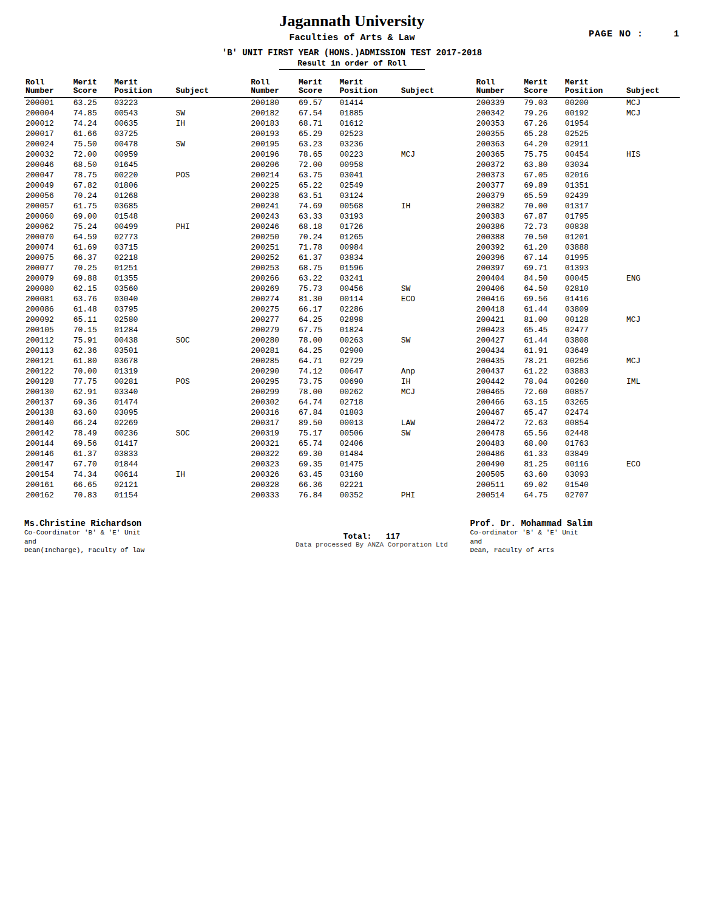Jagannath University
Faculties of Arts & Law
PAGE NO : 1
'B' UNIT FIRST YEAR (HONS.)ADMISSION TEST 2017-2018
Result in order of Roll
| Roll Number | Merit Score | Merit Position | Subject | | Roll Number | Merit Score | Merit Position | Subject | | Roll Number | Merit Score | Merit Position | Subject |
| --- | --- | --- | --- | --- | --- | --- | --- | --- | --- | --- | --- | --- | --- |
| 200001 | 63.25 | 03223 | | | 200180 | 69.57 | 01414 | | | 200339 | 79.03 | 00200 | MCJ |
| 200004 | 74.85 | 00543 | SW | | 200182 | 67.54 | 01885 | | | 200342 | 79.26 | 00192 | MCJ |
| 200012 | 74.24 | 00635 | IH | | 200183 | 68.71 | 01612 | | | 200353 | 67.26 | 01954 | |
| 200017 | 61.66 | 03725 | | | 200193 | 65.29 | 02523 | | | 200355 | 65.28 | 02525 | |
| 200024 | 75.50 | 00478 | SW | | 200195 | 63.23 | 03236 | | | 200363 | 64.20 | 02911 | |
| 200032 | 72.00 | 00959 | | | 200196 | 78.65 | 00223 | MCJ | | 200365 | 75.75 | 00454 | HIS |
| 200046 | 68.50 | 01645 | | | 200206 | 72.00 | 00958 | | | 200372 | 63.80 | 03034 | |
| 200047 | 78.75 | 00220 | POS | | 200214 | 63.75 | 03041 | | | 200373 | 67.05 | 02016 | |
| 200049 | 67.82 | 01806 | | | 200225 | 65.22 | 02549 | | | 200377 | 69.89 | 01351 | |
| 200056 | 70.24 | 01268 | | | 200238 | 63.51 | 03124 | | | 200379 | 65.59 | 02439 | |
| 200057 | 61.75 | 03685 | | | 200241 | 74.69 | 00568 | IH | | 200382 | 70.00 | 01317 | |
| 200060 | 69.00 | 01548 | | | 200243 | 63.33 | 03193 | | | 200383 | 67.87 | 01795 | |
| 200062 | 75.24 | 00499 | PHI | | 200246 | 68.18 | 01726 | | | 200386 | 72.73 | 00838 | |
| 200070 | 64.59 | 02773 | | | 200250 | 70.24 | 01265 | | | 200388 | 70.50 | 01201 | |
| 200074 | 61.69 | 03715 | | | 200251 | 71.78 | 00984 | | | 200392 | 61.20 | 03888 | |
| 200075 | 66.37 | 02218 | | | 200252 | 61.37 | 03834 | | | 200396 | 67.14 | 01995 | |
| 200077 | 70.25 | 01251 | | | 200253 | 68.75 | 01596 | | | 200397 | 69.71 | 01393 | |
| 200079 | 69.88 | 01355 | | | 200266 | 63.22 | 03241 | | | 200404 | 84.50 | 00045 | ENG |
| 200080 | 62.15 | 03560 | | | 200269 | 75.73 | 00456 | SW | | 200406 | 64.50 | 02810 | |
| 200081 | 63.76 | 03040 | | | 200274 | 81.30 | 00114 | ECO | | 200416 | 69.56 | 01416 | |
| 200086 | 61.48 | 03795 | | | 200275 | 66.17 | 02286 | | | 200418 | 61.44 | 03809 | |
| 200092 | 65.11 | 02580 | | | 200277 | 64.25 | 02898 | | | 200421 | 81.00 | 00128 | MCJ |
| 200105 | 70.15 | 01284 | | | 200279 | 67.75 | 01824 | | | 200423 | 65.45 | 02477 | |
| 200112 | 75.91 | 00438 | SOC | | 200280 | 78.00 | 00263 | SW | | 200427 | 61.44 | 03808 | |
| 200113 | 62.36 | 03501 | | | 200281 | 64.25 | 02900 | | | 200434 | 61.91 | 03649 | |
| 200121 | 61.80 | 03678 | | | 200285 | 64.71 | 02729 | | | 200435 | 78.21 | 00256 | MCJ |
| 200122 | 70.00 | 01319 | | | 200290 | 74.12 | 00647 | Anp | | 200437 | 61.22 | 03883 | |
| 200128 | 77.75 | 00281 | POS | | 200295 | 73.75 | 00690 | IH | | 200442 | 78.04 | 00260 | IML |
| 200130 | 62.91 | 03340 | | | 200299 | 78.00 | 00262 | MCJ | | 200465 | 72.60 | 00857 | |
| 200137 | 69.36 | 01474 | | | 200302 | 64.74 | 02718 | | | 200466 | 63.15 | 03265 | |
| 200138 | 63.60 | 03095 | | | 200316 | 67.84 | 01803 | | | 200467 | 65.47 | 02474 | |
| 200140 | 66.24 | 02269 | | | 200317 | 89.50 | 00013 | LAW | | 200472 | 72.63 | 00854 | |
| 200142 | 78.49 | 00236 | SOC | | 200319 | 75.17 | 00506 | SW | | 200478 | 65.56 | 02448 | |
| 200144 | 69.56 | 01417 | | | 200321 | 65.74 | 02406 | | | 200483 | 68.00 | 01763 | |
| 200146 | 61.37 | 03833 | | | 200322 | 69.30 | 01484 | | | 200486 | 61.33 | 03849 | |
| 200147 | 67.70 | 01844 | | | 200323 | 69.35 | 01475 | | | 200490 | 81.25 | 00116 | ECO |
| 200154 | 74.34 | 00614 | IH | | 200326 | 63.45 | 03160 | | | 200505 | 63.60 | 03093 | |
| 200161 | 66.65 | 02121 | | | 200328 | 66.36 | 02221 | | | 200511 | 69.02 | 01540 | |
| 200162 | 70.83 | 01154 | | | 200333 | 76.84 | 00352 | PHI | | 200514 | 64.75 | 02707 | |
Ms.Christine Richardson
Co-Coordinator 'B' & 'E' Unit
and
Dean(Incharge), Faculty of law
Total: 117
Data processed By ANZA Corporation Ltd
Prof. Dr. Mohammad Salim
Co-ordinator 'B' & 'E' Unit
and
Dean, Faculty of Arts